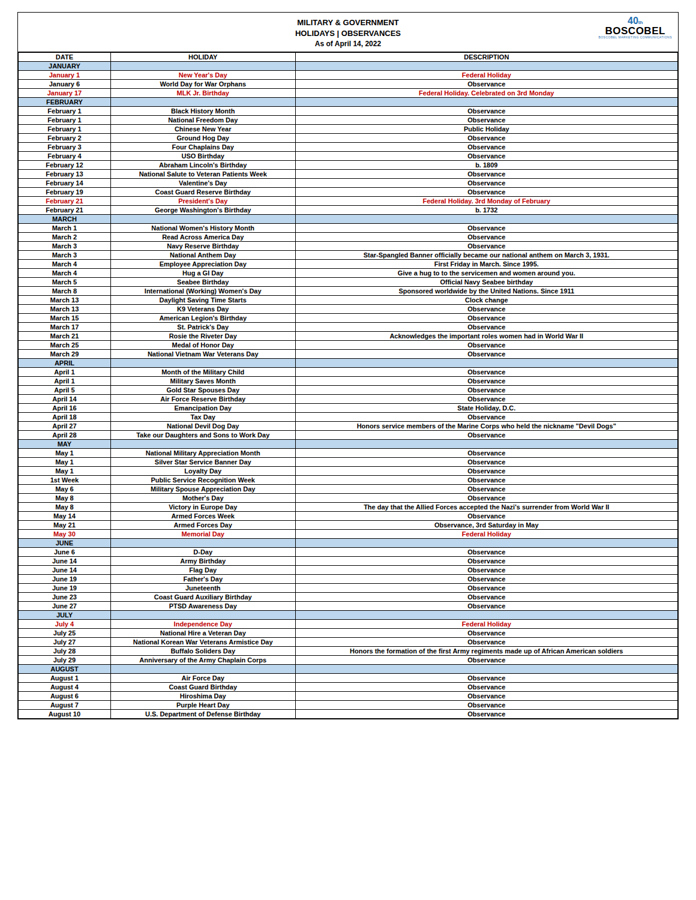MILITARY & GOVERNMENT
HOLIDAYS | OBSERVANCES
As of April 14, 2022
40th
BOSCOBEL
BOSCOBEL MARKETING COMMUNICATIONS
| DATE | HOLIDAY | DESCRIPTION |
| --- | --- | --- |
| JANUARY | | |
| January 1 | New Year's Day | Federal Holiday |
| January 6 | World Day for War Orphans | Observance |
| January 17 | MLK Jr. Birthday | Federal Holiday. Celebrated on 3rd Monday |
| FEBRUARY | | |
| February 1 | Black History Month | Observance |
| February 1 | National Freedom Day | Observance |
| February 1 | Chinese New Year | Public Holiday |
| February 2 | Ground Hog Day | Observance |
| February 3 | Four Chaplains Day | Observance |
| February 4 | USO Birthday | Observance |
| February 12 | Abraham Lincoln's Birthday | b. 1809 |
| February 13 | National Salute to Veteran Patients Week | Observance |
| February 14 | Valentine's Day | Observance |
| February 19 | Coast Guard Reserve Birthday | Observance |
| February 21 | President's Day | Federal Holiday. 3rd Monday of February |
| February 21 | George Washington's Birthday | b. 1732 |
| MARCH | | |
| March 1 | National Women's History Month | Observance |
| March 2 | Read Across America Day | Observance |
| March 3 | Navy Reserve Birthday | Observance |
| March 3 | National Anthem Day | Star-Spangled Banner officially became our national anthem on March 3, 1931. |
| March 4 | Employee Appreciation Day | First Friday in March. Since 1995. |
| March 4 | Hug a GI Day | Give a hug to to the servicemen and women around you. |
| March 5 | Seabee Birthday | Official Navy Seabee birthday |
| March 8 | International (Working) Women's Day | Sponsored worldwide by the United Nations. Since 1911 |
| March 13 | Daylight Saving Time Starts | Clock change |
| March 13 | K9 Veterans Day | Observance |
| March 15 | American Legion's Birthday | Observance |
| March 17 | St. Patrick's Day | Observance |
| March 21 | Rosie the Riveter Day | Acknowledges the important roles women had in World War II |
| March 25 | Medal of Honor Day | Observance |
| March 29 | National Vietnam War Veterans Day | Observance |
| APRIL | | |
| April 1 | Month of the Military Child | Observance |
| April 1 | Military Saves Month | Observance |
| April 5 | Gold Star Spouses Day | Observance |
| April 14 | Air Force Reserve Birthday | Observance |
| April 16 | Emancipation Day | State Holiday, D.C. |
| April 18 | Tax Day | Observance |
| April 27 | National Devil Dog Day | Honors service members of the Marine Corps who held the nickname "Devil Dogs" |
| April 28 | Take our Daughters and Sons to Work Day | Observance |
| MAY | | |
| May 1 | National Military Appreciation Month | Observance |
| May 1 | Silver Star Service Banner Day | Observance |
| May 1 | Loyalty Day | Observance |
| 1st Week | Public Service Recognition Week | Observance |
| May 6 | Military Spouse Appreciation Day | Observance |
| May 8 | Mother's Day | Observance |
| May 8 | Victory in Europe Day | The day that the Allied Forces accepted the Nazi's surrender from World War II |
| May 14 | Armed Forces Week | Observance |
| May 21 | Armed Forces Day | Observance, 3rd Saturday in May |
| May 30 | Memorial Day | Federal Holiday |
| JUNE | | |
| June 6 | D-Day | Observance |
| June 14 | Army Birthday | Observance |
| June 14 | Flag Day | Observance |
| June 19 | Father's Day | Observance |
| June 19 | Juneteenth | Observance |
| June 23 | Coast Guard Auxiliary Birthday | Observance |
| June 27 | PTSD Awareness Day | Observance |
| JULY | | |
| July 4 | Independence Day | Federal Holiday |
| July 25 | National Hire a Veteran Day | Observance |
| July 27 | National Korean War Veterans Armistice Day | Observance |
| July 28 | Buffalo Soliders Day | Honors the formation of the first Army regiments made up of African American soldiers |
| July 29 | Anniversary of the Army Chaplain Corps | Observance |
| AUGUST | | |
| August 1 | Air Force Day | Observance |
| August 4 | Coast Guard Birthday | Observance |
| August 6 | Hiroshima Day | Observance |
| August 7 | Purple Heart Day | Observance |
| August 10 | U.S. Department of Defense Birthday | Observance |